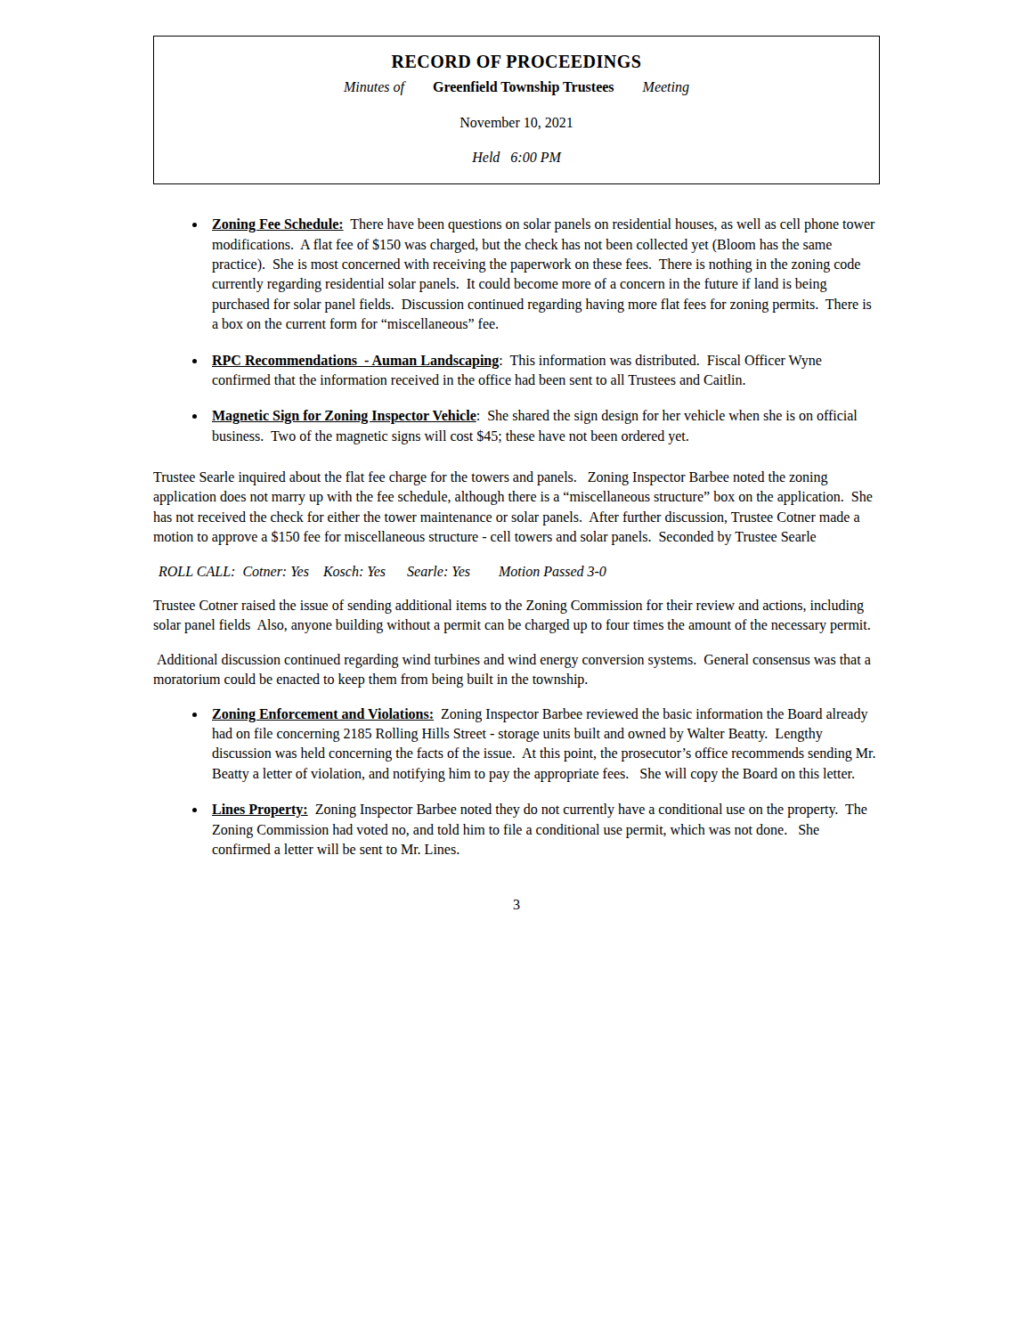RECORD OF PROCEEDINGS
Minutes of Greenfield Township Trustees Meeting
November 10, 2021
Held 6:00 PM
Zoning Fee Schedule: There have been questions on solar panels on residential houses, as well as cell phone tower modifications. A flat fee of $150 was charged, but the check has not been collected yet (Bloom has the same practice). She is most concerned with receiving the paperwork on these fees. There is nothing in the zoning code currently regarding residential solar panels. It could become more of a concern in the future if land is being purchased for solar panel fields. Discussion continued regarding having more flat fees for zoning permits. There is a box on the current form for “miscellaneous” fee.
RPC Recommendations - Auman Landscaping: This information was distributed. Fiscal Officer Wyne confirmed that the information received in the office had been sent to all Trustees and Caitlin.
Magnetic Sign for Zoning Inspector Vehicle: She shared the sign design for her vehicle when she is on official business. Two of the magnetic signs will cost $45; these have not been ordered yet.
Trustee Searle inquired about the flat fee charge for the towers and panels. Zoning Inspector Barbee noted the zoning application does not marry up with the fee schedule, although there is a “miscellaneous structure” box on the application. She has not received the check for either the tower maintenance or solar panels. After further discussion, Trustee Cotner made a motion to approve a $150 fee for miscellaneous structure - cell towers and solar panels. Seconded by Trustee Searle
ROLL CALL: Cotner: Yes Kosch: Yes Searle: Yes Motion Passed 3-0
Trustee Cotner raised the issue of sending additional items to the Zoning Commission for their review and actions, including solar panel fields Also, anyone building without a permit can be charged up to four times the amount of the necessary permit.
Additional discussion continued regarding wind turbines and wind energy conversion systems. General consensus was that a moratorium could be enacted to keep them from being built in the township.
Zoning Enforcement and Violations: Zoning Inspector Barbee reviewed the basic information the Board already had on file concerning 2185 Rolling Hills Street - storage units built and owned by Walter Beatty. Lengthy discussion was held concerning the facts of the issue. At this point, the prosecutor’s office recommends sending Mr. Beatty a letter of violation, and notifying him to pay the appropriate fees. She will copy the Board on this letter.
Lines Property: Zoning Inspector Barbee noted they do not currently have a conditional use on the property. The Zoning Commission had voted no, and told him to file a conditional use permit, which was not done. She confirmed a letter will be sent to Mr. Lines.
3